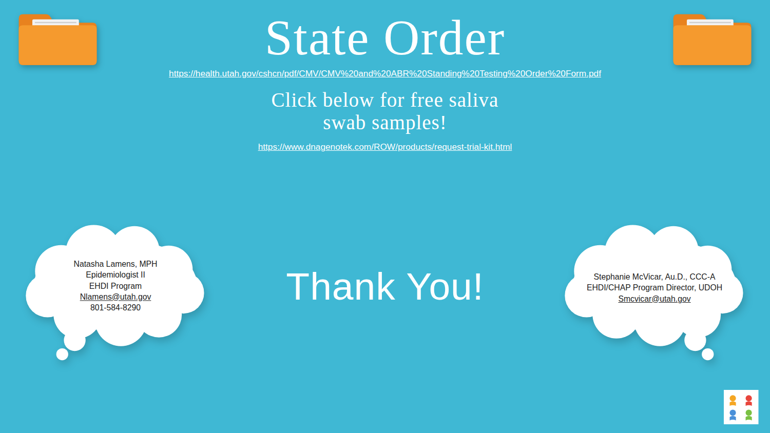State Order
https://health.utah.gov/cshcn/pdf/CMV/CMV%20and%20ABR%20Standing%20Testing%20Order%20Form.pdf
Click below for free saliva
swab samples!
https://www.dnagenotek.com/ROW/products/request-trial-kit.html
Natasha Lamens, MPH
Epidemiologist II
EHDI Program
Nlamens@utah.gov
801-584-8290
Thank You!
Stephanie McVicar, Au.D., CCC-A
EHDI/CHAP Program Director, UDOH
Smcvicar@utah.gov